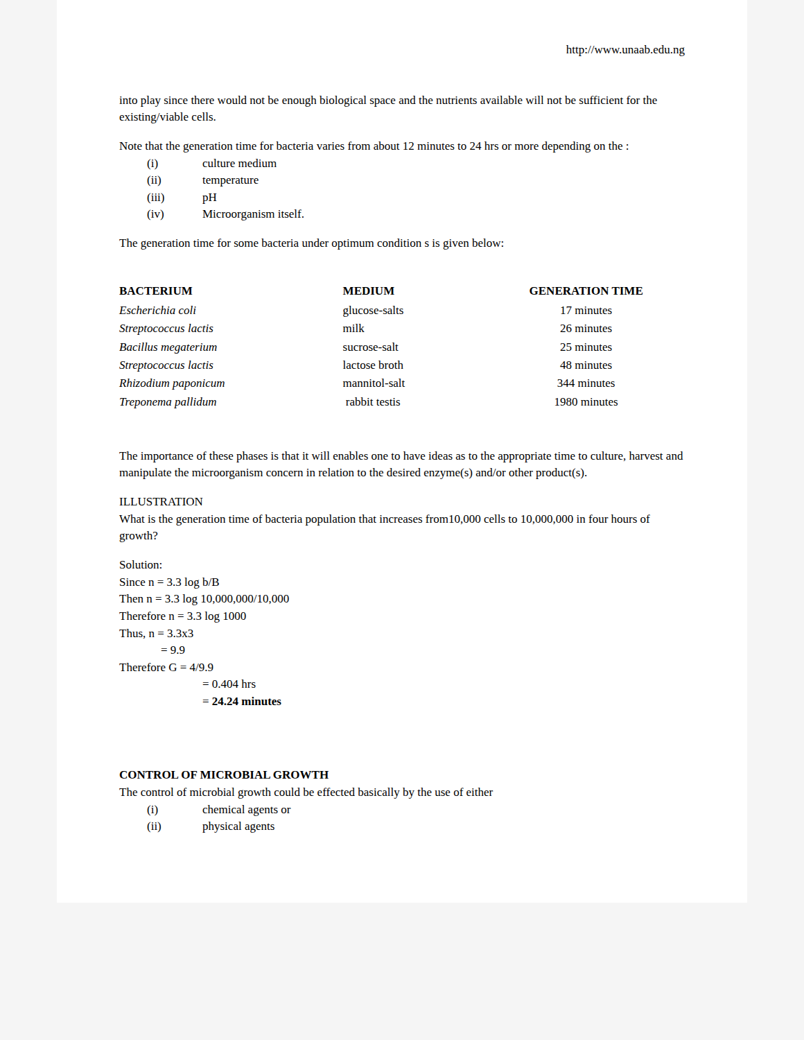http://www.unaab.edu.ng
into play since there would not be enough biological space and the nutrients available will not be sufficient for the existing/viable cells.
Note that the generation time for bacteria varies from about 12 minutes to 24 hrs or more depending on the :
(i) culture medium
(ii) temperature
(iii) pH
(iv) Microorganism itself.
The generation time for some bacteria under optimum condition s is given below:
| BACTERIUM | MEDIUM | GENERATION TIME |
| --- | --- | --- |
| Escherichia coli | glucose-salts | 17 minutes |
| Streptococcus lactis | milk | 26 minutes |
| Bacillus megaterium | sucrose-salt | 25 minutes |
| Streptococcus lactis | lactose broth | 48 minutes |
| Rhizodium paponicum | mannitol-salt | 344 minutes |
| Treponema pallidum | rabbit testis | 1980 minutes |
The importance of these phases is that it will enables one to have ideas as to the appropriate time to culture, harvest and manipulate the microorganism concern in relation to the desired enzyme(s) and/or other product(s).
ILLUSTRATION
What is the generation time of bacteria population that increases from10,000 cells to 10,000,000 in four hours of growth?
Solution:
Since n = 3.3 log b/B
Then n = 3.3 log 10,000,000/10,000
Therefore n = 3.3 log 1000
Thus, n = 3.3x3
= 9.9
Therefore G = 4/9.9
= 0.404 hrs
= 24.24 minutes
CONTROL OF MICROBIAL GROWTH
The control of microbial growth could be effected basically by the use of either
(i) chemical agents or
(ii) physical agents